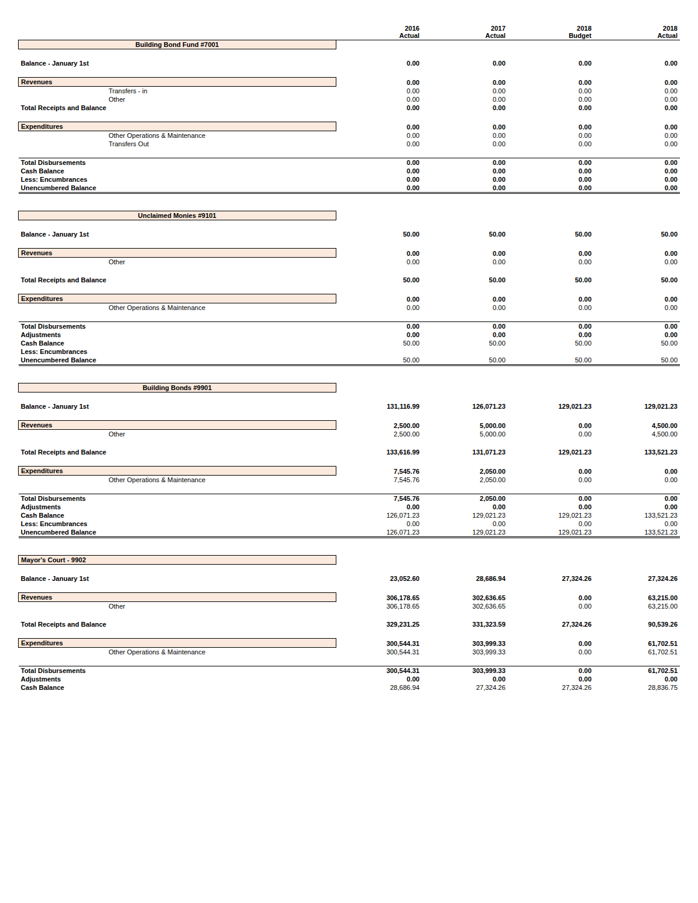| | 2016 Actual | 2017 Actual | 2018 Budget | 2018 Actual |
| Building Bond Fund #7001 | | | | |
| Balance - January 1st | 0.00 | 0.00 | 0.00 | 0.00 |
| Revenues | 0.00 | 0.00 | 0.00 | 0.00 |
| Transfers - in | 0.00 | 0.00 | 0.00 | 0.00 |
| Other | 0.00 | 0.00 | 0.00 | 0.00 |
| Total Receipts and Balance | 0.00 | 0.00 | 0.00 | 0.00 |
| Expenditures | 0.00 | 0.00 | 0.00 | 0.00 |
| Other Operations & Maintenance | 0.00 | 0.00 | 0.00 | 0.00 |
| Transfers Out | 0.00 | 0.00 | 0.00 | 0.00 |
| Total Disbursements | 0.00 | 0.00 | 0.00 | 0.00 |
| Cash Balance | 0.00 | 0.00 | 0.00 | 0.00 |
| Less: Encumbrances | 0.00 | 0.00 | 0.00 | 0.00 |
| Unencumbered Balance | 0.00 | 0.00 | 0.00 | 0.00 |
| Unclaimed Monies #9101 | | | | |
| Balance - January 1st | 50.00 | 50.00 | 50.00 | 50.00 |
| Revenues | 0.00 | 0.00 | 0.00 | 0.00 |
| Other | 0.00 | 0.00 | 0.00 | 0.00 |
| Total Receipts and Balance | 50.00 | 50.00 | 50.00 | 50.00 |
| Expenditures | 0.00 | 0.00 | 0.00 | 0.00 |
| Other Operations & Maintenance | 0.00 | 0.00 | 0.00 | 0.00 |
| Total Disbursements | 0.00 | 0.00 | 0.00 | 0.00 |
| Adjustments | 0.00 | 0.00 | 0.00 | 0.00 |
| Cash Balance | 50.00 | 50.00 | 50.00 | 50.00 |
| Less: Encumbrances | | | | |
| Unencumbered Balance | 50.00 | 50.00 | 50.00 | 50.00 |
| Building Bonds #9901 | | | | |
| Balance - January 1st | 131,116.99 | 126,071.23 | 129,021.23 | 129,021.23 |
| Revenues | 2,500.00 | 5,000.00 | 0.00 | 4,500.00 |
| Other | 2,500.00 | 5,000.00 | 0.00 | 4,500.00 |
| Total Receipts and Balance | 133,616.99 | 131,071.23 | 129,021.23 | 133,521.23 |
| Expenditures | 7,545.76 | 2,050.00 | 0.00 | 0.00 |
| Other Operations & Maintenance | 7,545.76 | 2,050.00 | 0.00 | 0.00 |
| Total Disbursements | 7,545.76 | 2,050.00 | 0.00 | 0.00 |
| Adjustments | 0.00 | 0.00 | 0.00 | 0.00 |
| Cash Balance | 126,071.23 | 129,021.23 | 129,021.23 | 133,521.23 |
| Less: Encumbrances | 0.00 | 0.00 | 0.00 | 0.00 |
| Unencumbered Balance | 126,071.23 | 129,021.23 | 129,021.23 | 133,521.23 |
| Mayor's Court - 9902 | | | | |
| Balance - January 1st | 23,052.60 | 28,686.94 | 27,324.26 | 27,324.26 |
| Revenues | 306,178.65 | 302,636.65 | 0.00 | 63,215.00 |
| Other | 306,178.65 | 302,636.65 | 0.00 | 63,215.00 |
| Total Receipts and Balance | 329,231.25 | 331,323.59 | 27,324.26 | 90,539.26 |
| Expenditures | 300,544.31 | 303,999.33 | 0.00 | 61,702.51 |
| Other Operations & Maintenance | 300,544.31 | 303,999.33 | 0.00 | 61,702.51 |
| Total Disbursements | 300,544.31 | 303,999.33 | 0.00 | 61,702.51 |
| Adjustments | 0.00 | 0.00 | 0.00 | 0.00 |
| Cash Balance | 28,686.94 | 27,324.26 | 27,324.26 | 28,836.75 |